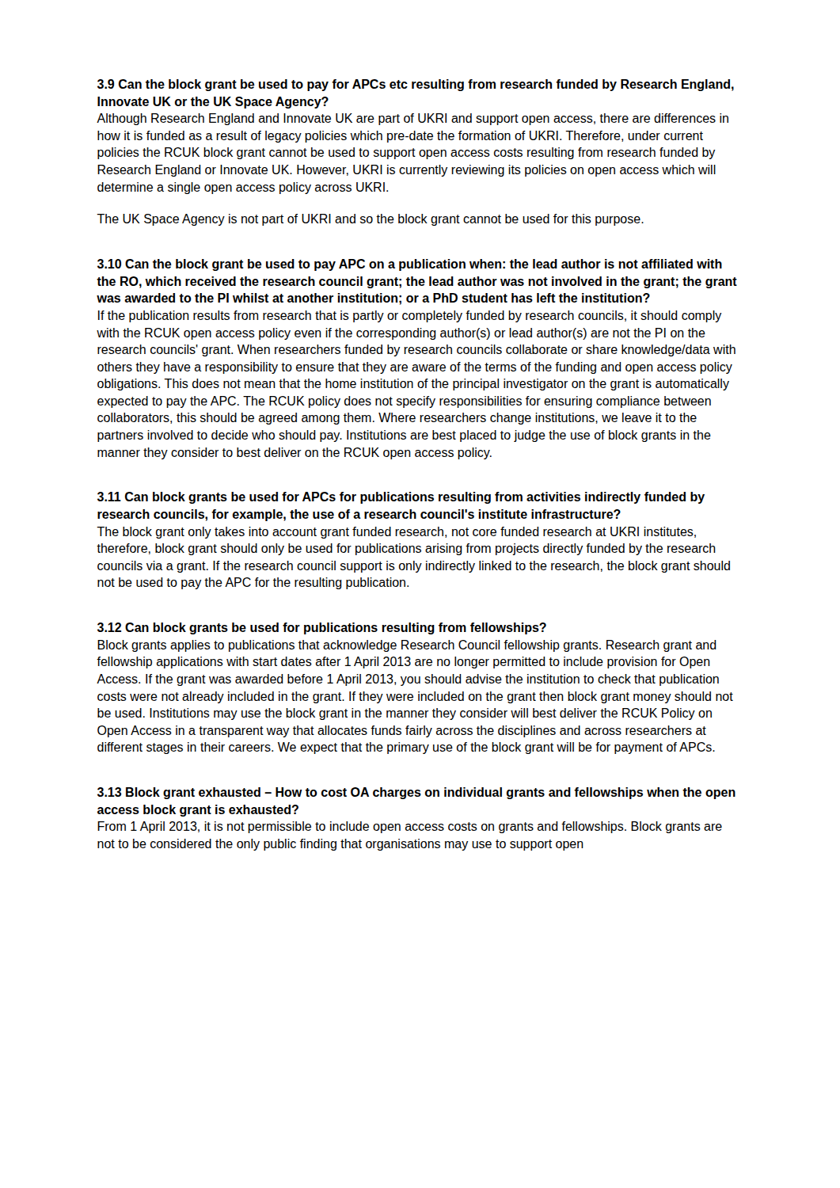3.9 Can the block grant be used to pay for APCs etc resulting from research funded by Research England, Innovate UK or the UK Space Agency?
Although Research England and Innovate UK are part of UKRI and support open access, there are differences in how it is funded as a result of legacy policies which pre-date the formation of UKRI. Therefore, under current policies the RCUK block grant cannot be used to support open access costs resulting from research funded by Research England or Innovate UK. However, UKRI is currently reviewing its policies on open access which will determine a single open access policy across UKRI.
The UK Space Agency is not part of UKRI and so the block grant cannot be used for this purpose.
3.10 Can the block grant be used to pay APC on a publication when: the lead author is not affiliated with the RO, which received the research council grant; the lead author was not involved in the grant; the grant was awarded to the PI whilst at another institution; or a PhD student has left the institution?
If the publication results from research that is partly or completely funded by research councils, it should comply with the RCUK open access policy even if the corresponding author(s) or lead author(s) are not the PI on the research councils' grant. When researchers funded by research councils collaborate or share knowledge/data with others they have a responsibility to ensure that they are aware of the terms of the funding and open access policy obligations. This does not mean that the home institution of the principal investigator on the grant is automatically expected to pay the APC. The RCUK policy does not specify responsibilities for ensuring compliance between collaborators, this should be agreed among them. Where researchers change institutions, we leave it to the partners involved to decide who should pay. Institutions are best placed to judge the use of block grants in the manner they consider to best deliver on the RCUK open access policy.
3.11 Can block grants be used for APCs for publications resulting from activities indirectly funded by research councils, for example, the use of a research council's institute infrastructure?
The block grant only takes into account grant funded research, not core funded research at UKRI institutes, therefore, block grant should only be used for publications arising from projects directly funded by the research councils via a grant. If the research council support is only indirectly linked to the research, the block grant should not be used to pay the APC for the resulting publication.
3.12 Can block grants be used for publications resulting from fellowships?
Block grants applies to publications that acknowledge Research Council fellowship grants. Research grant and fellowship applications with start dates after 1 April 2013 are no longer permitted to include provision for Open Access. If the grant was awarded before 1 April 2013, you should advise the institution to check that publication costs were not already included in the grant. If they were included on the grant then block grant money should not be used. Institutions may use the block grant in the manner they consider will best deliver the RCUK Policy on Open Access in a transparent way that allocates funds fairly across the disciplines and across researchers at different stages in their careers. We expect that the primary use of the block grant will be for payment of APCs.
3.13 Block grant exhausted – How to cost OA charges on individual grants and fellowships when the open access block grant is exhausted?
From 1 April 2013, it is not permissible to include open access costs on grants and fellowships. Block grants are not to be considered the only public finding that organisations may use to support open